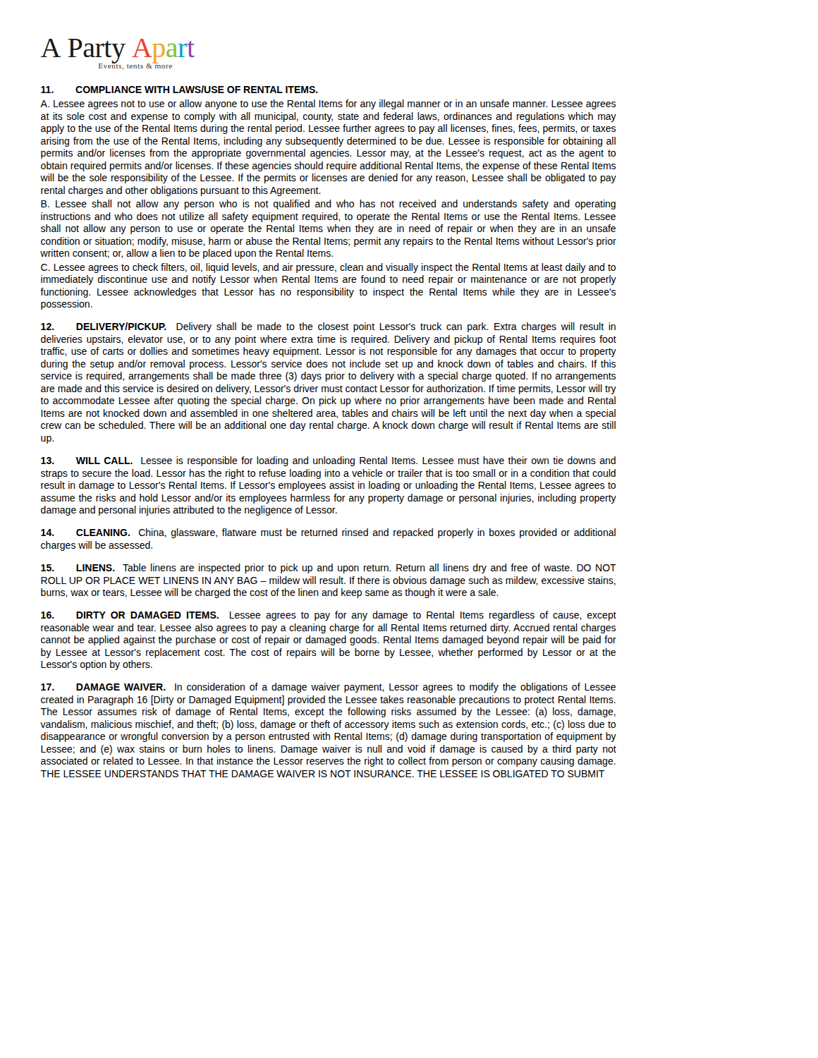A Party Apart
Events, tents & more
11. COMPLIANCE WITH LAWS/USE OF RENTAL ITEMS.
A. Lessee agrees not to use or allow anyone to use the Rental Items for any illegal manner or in an unsafe manner. Lessee agrees at its sole cost and expense to comply with all municipal, county, state and federal laws, ordinances and regulations which may apply to the use of the Rental Items during the rental period. Lessee further agrees to pay all licenses, fines, fees, permits, or taxes arising from the use of the Rental Items, including any subsequently determined to be due. Lessee is responsible for obtaining all permits and/or licenses from the appropriate governmental agencies. Lessor may, at the Lessee's request, act as the agent to obtain required permits and/or licenses. If these agencies should require additional Rental Items, the expense of these Rental Items will be the sole responsibility of the Lessee. If the permits or licenses are denied for any reason, Lessee shall be obligated to pay rental charges and other obligations pursuant to this Agreement.
B. Lessee shall not allow any person who is not qualified and who has not received and understands safety and operating instructions and who does not utilize all safety equipment required, to operate the Rental Items or use the Rental Items. Lessee shall not allow any person to use or operate the Rental Items when they are in need of repair or when they are in an unsafe condition or situation; modify, misuse, harm or abuse the Rental Items; permit any repairs to the Rental Items without Lessor's prior written consent; or, allow a lien to be placed upon the Rental Items.
C. Lessee agrees to check filters, oil, liquid levels, and air pressure, clean and visually inspect the Rental Items at least daily and to immediately discontinue use and notify Lessor when Rental Items are found to need repair or maintenance or are not properly functioning. Lessee acknowledges that Lessor has no responsibility to inspect the Rental Items while they are in Lessee's possession.
12. DELIVERY/PICKUP. Delivery shall be made to the closest point Lessor's truck can park. Extra charges will result in deliveries upstairs, elevator use, or to any point where extra time is required. Delivery and pickup of Rental Items requires foot traffic, use of carts or dollies and sometimes heavy equipment. Lessor is not responsible for any damages that occur to property during the setup and/or removal process. Lessor's service does not include set up and knock down of tables and chairs. If this service is required, arrangements shall be made three (3) days prior to delivery with a special charge quoted. If no arrangements are made and this service is desired on delivery, Lessor's driver must contact Lessor for authorization. If time permits, Lessor will try to accommodate Lessee after quoting the special charge. On pick up where no prior arrangements have been made and Rental Items are not knocked down and assembled in one sheltered area, tables and chairs will be left until the next day when a special crew can be scheduled. There will be an additional one day rental charge. A knock down charge will result if Rental Items are still up.
13. WILL CALL. Lessee is responsible for loading and unloading Rental Items. Lessee must have their own tie downs and straps to secure the load. Lessor has the right to refuse loading into a vehicle or trailer that is too small or in a condition that could result in damage to Lessor's Rental Items. If Lessor's employees assist in loading or unloading the Rental Items, Lessee agrees to assume the risks and hold Lessor and/or its employees harmless for any property damage or personal injuries, including property damage and personal injuries attributed to the negligence of Lessor.
14. CLEANING. China, glassware, flatware must be returned rinsed and repacked properly in boxes provided or additional charges will be assessed.
15. LINENS. Table linens are inspected prior to pick up and upon return. Return all linens dry and free of waste. DO NOT ROLL UP OR PLACE WET LINENS IN ANY BAG – mildew will result. If there is obvious damage such as mildew, excessive stains, burns, wax or tears, Lessee will be charged the cost of the linen and keep same as though it were a sale.
16. DIRTY OR DAMAGED ITEMS. Lessee agrees to pay for any damage to Rental Items regardless of cause, except reasonable wear and tear. Lessee also agrees to pay a cleaning charge for all Rental Items returned dirty. Accrued rental charges cannot be applied against the purchase or cost of repair or damaged goods. Rental Items damaged beyond repair will be paid for by Lessee at Lessor's replacement cost. The cost of repairs will be borne by Lessee, whether performed by Lessor or at the Lessor's option by others.
17. DAMAGE WAIVER. In consideration of a damage waiver payment, Lessor agrees to modify the obligations of Lessee created in Paragraph 16 [Dirty or Damaged Equipment] provided the Lessee takes reasonable precautions to protect Rental Items. The Lessor assumes risk of damage of Rental Items, except the following risks assumed by the Lessee: (a) loss, damage, vandalism, malicious mischief, and theft; (b) loss, damage or theft of accessory items such as extension cords, etc.; (c) loss due to disappearance or wrongful conversion by a person entrusted with Rental Items; (d) damage during transportation of equipment by Lessee; and (e) wax stains or burn holes to linens. Damage waiver is null and void if damage is caused by a third party not associated or related to Lessee. In that instance the Lessor reserves the right to collect from person or company causing damage. THE LESSEE UNDERSTANDS THAT THE DAMAGE WAIVER IS NOT INSURANCE. THE LESSEE IS OBLIGATED TO SUBMIT